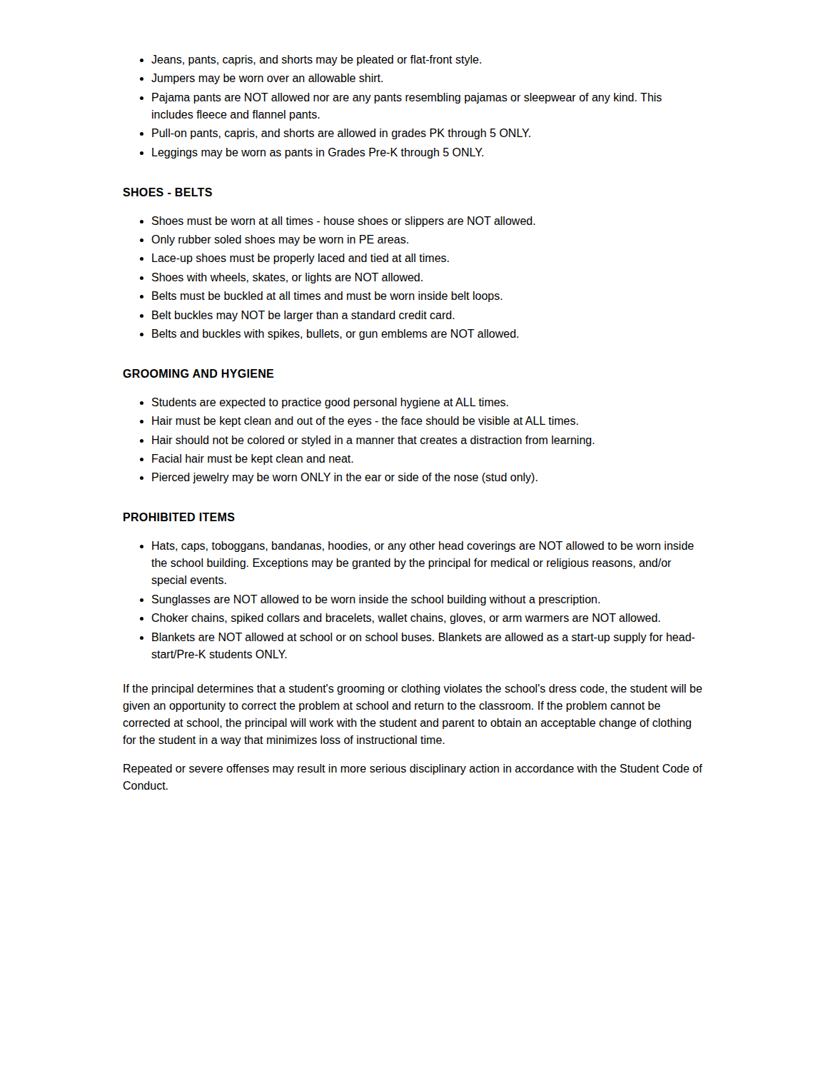Jeans, pants, capris, and shorts may be pleated or flat-front style.
Jumpers may be worn over an allowable shirt.
Pajama pants are NOT allowed nor are any pants resembling pajamas or sleepwear of any kind. This includes fleece and flannel pants.
Pull-on pants, capris, and shorts are allowed in grades PK through 5 ONLY.
Leggings may be worn as pants in Grades Pre-K through 5 ONLY.
SHOES - BELTS
Shoes must be worn at all times - house shoes or slippers are NOT allowed.
Only rubber soled shoes may be worn in PE areas.
Lace-up shoes must be properly laced and tied at all times.
Shoes with wheels, skates, or lights are NOT allowed.
Belts must be buckled at all times and must be worn inside belt loops.
Belt buckles may NOT be larger than a standard credit card.
Belts and buckles with spikes, bullets, or gun emblems are NOT allowed.
GROOMING AND HYGIENE
Students are expected to practice good personal hygiene at ALL times.
Hair must be kept clean and out of the eyes - the face should be visible at ALL times.
Hair should not be colored or styled in a manner that creates a distraction from learning.
Facial hair must be kept clean and neat.
Pierced jewelry may be worn ONLY in the ear or side of the nose (stud only).
PROHIBITED ITEMS
Hats, caps, toboggans, bandanas, hoodies, or any other head coverings are NOT allowed to be worn inside the school building. Exceptions may be granted by the principal for medical or religious reasons, and/or special events.
Sunglasses are NOT allowed to be worn inside the school building without a prescription.
Choker chains, spiked collars and bracelets, wallet chains, gloves, or arm warmers are NOT allowed.
Blankets are NOT allowed at school or on school buses. Blankets are allowed as a start-up supply for head-start/Pre-K students ONLY.
If the principal determines that a student's grooming or clothing violates the school's dress code, the student will be given an opportunity to correct the problem at school and return to the classroom. If the problem cannot be corrected at school, the principal will work with the student and parent to obtain an acceptable change of clothing for the student in a way that minimizes loss of instructional time.
Repeated or severe offenses may result in more serious disciplinary action in accordance with the Student Code of Conduct.